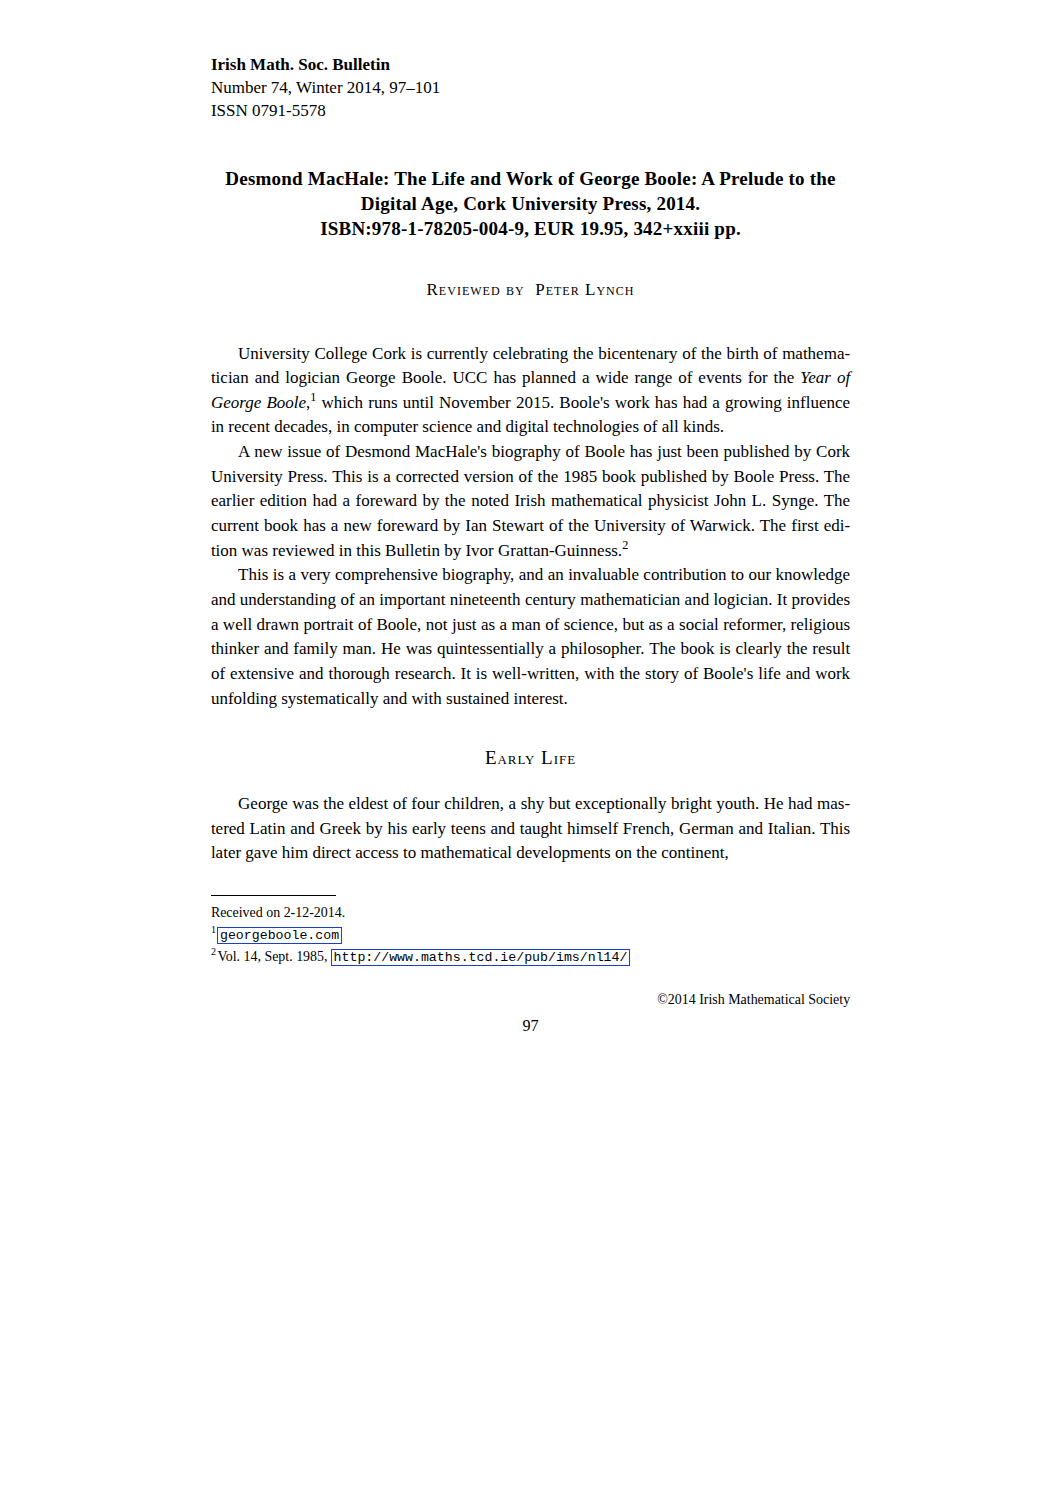Irish Math. Soc. Bulletin
Number 74, Winter 2014, 97–101
ISSN 0791-5578
Desmond MacHale: The Life and Work of George Boole: A Prelude to the Digital Age, Cork University Press, 2014. ISBN:978-1-78205-004-9, EUR 19.95, 342+xxiii pp.
Reviewed by Peter Lynch
University College Cork is currently celebrating the bicentenary of the birth of mathematician and logician George Boole. UCC has planned a wide range of events for the Year of George Boole,1 which runs until November 2015. Boole's work has had a growing influence in recent decades, in computer science and digital technologies of all kinds.
A new issue of Desmond MacHale's biography of Boole has just been published by Cork University Press. This is a corrected version of the 1985 book published by Boole Press. The earlier edition had a foreward by the noted Irish mathematical physicist John L. Synge. The current book has a new foreward by Ian Stewart of the University of Warwick. The first edition was reviewed in this Bulletin by Ivor Grattan-Guinness.2
This is a very comprehensive biography, and an invaluable contribution to our knowledge and understanding of an important nineteenth century mathematician and logician. It provides a well drawn portrait of Boole, not just as a man of science, but as a social reformer, religious thinker and family man. He was quintessentially a philosopher. The book is clearly the result of extensive and thorough research. It is well-written, with the story of Boole's life and work unfolding systematically and with sustained interest.
Early Life
George was the eldest of four children, a shy but exceptionally bright youth. He had mastered Latin and Greek by his early teens and taught himself French, German and Italian. This later gave him direct access to mathematical developments on the continent,
Received on 2-12-2014.
1georgeboole.com
2Vol. 14, Sept. 1985, http://www.maths.tcd.ie/pub/ims/nl14/
©2014 Irish Mathematical Society
97